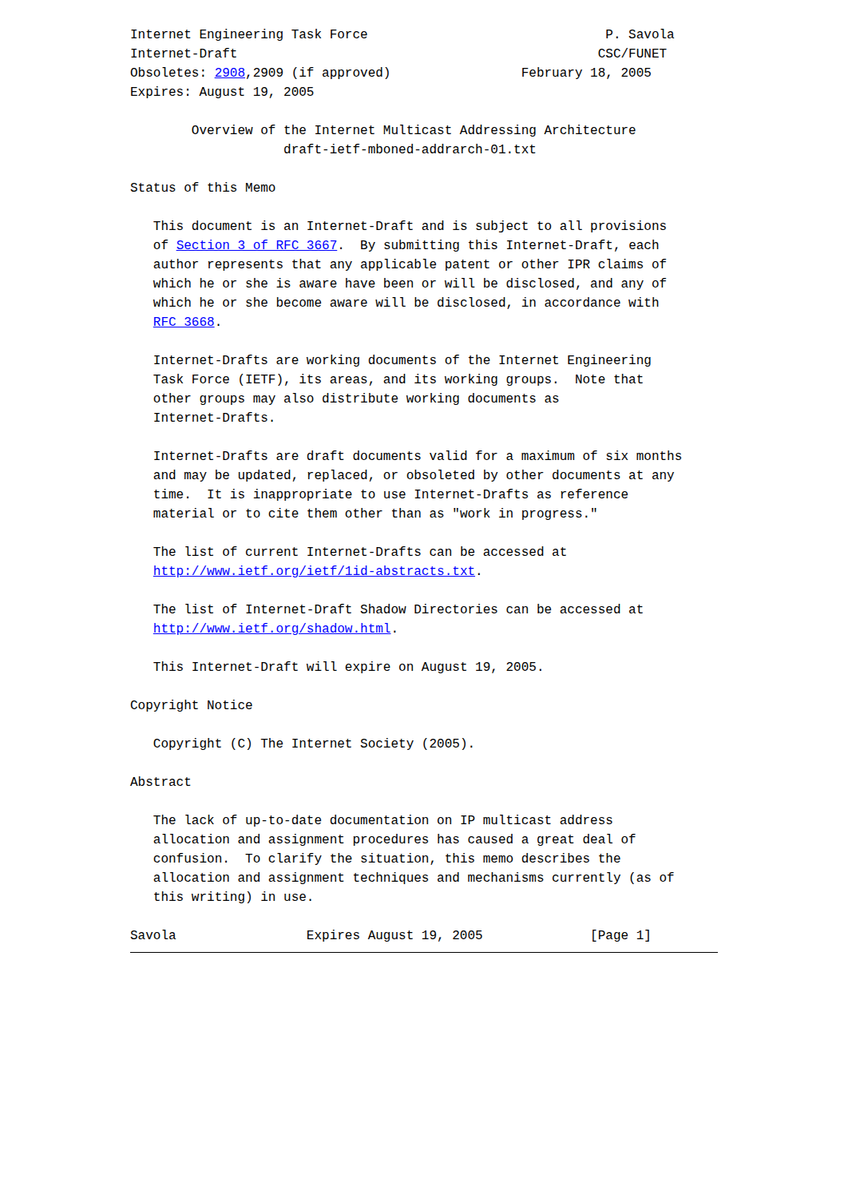Internet Engineering Task Force                               P. Savola
Internet-Draft                                               CSC/FUNET
Obsoletes: 2908,2909 (if approved)                 February 18, 2005
Expires: August 19, 2005

        Overview of the Internet Multicast Addressing Architecture
                    draft-ietf-mboned-addrarch-01.txt

Status of this Memo

   This document is an Internet-Draft and is subject to all provisions
   of Section 3 of RFC 3667.  By submitting this Internet-Draft, each
   author represents that any applicable patent or other IPR claims of
   which he or she is aware have been or will be disclosed, and any of
   which he or she become aware will be disclosed, in accordance with
   RFC 3668.

   Internet-Drafts are working documents of the Internet Engineering
   Task Force (IETF), its areas, and its working groups.  Note that
   other groups may also distribute working documents as
   Internet-Drafts.

   Internet-Drafts are draft documents valid for a maximum of six months
   and may be updated, replaced, or obsoleted by other documents at any
   time.  It is inappropriate to use Internet-Drafts as reference
   material or to cite them other than as "work in progress."

   The list of current Internet-Drafts can be accessed at
   http://www.ietf.org/ietf/1id-abstracts.txt.

   The list of Internet-Draft Shadow Directories can be accessed at
   http://www.ietf.org/shadow.html.

   This Internet-Draft will expire on August 19, 2005.

Copyright Notice

   Copyright (C) The Internet Society (2005).

Abstract

   The lack of up-to-date documentation on IP multicast address
   allocation and assignment procedures has caused a great deal of
   confusion.  To clarify the situation, this memo describes the
   allocation and assignment techniques and mechanisms currently (as of
   this writing) in use.

Savola                 Expires August 19, 2005              [Page 1]